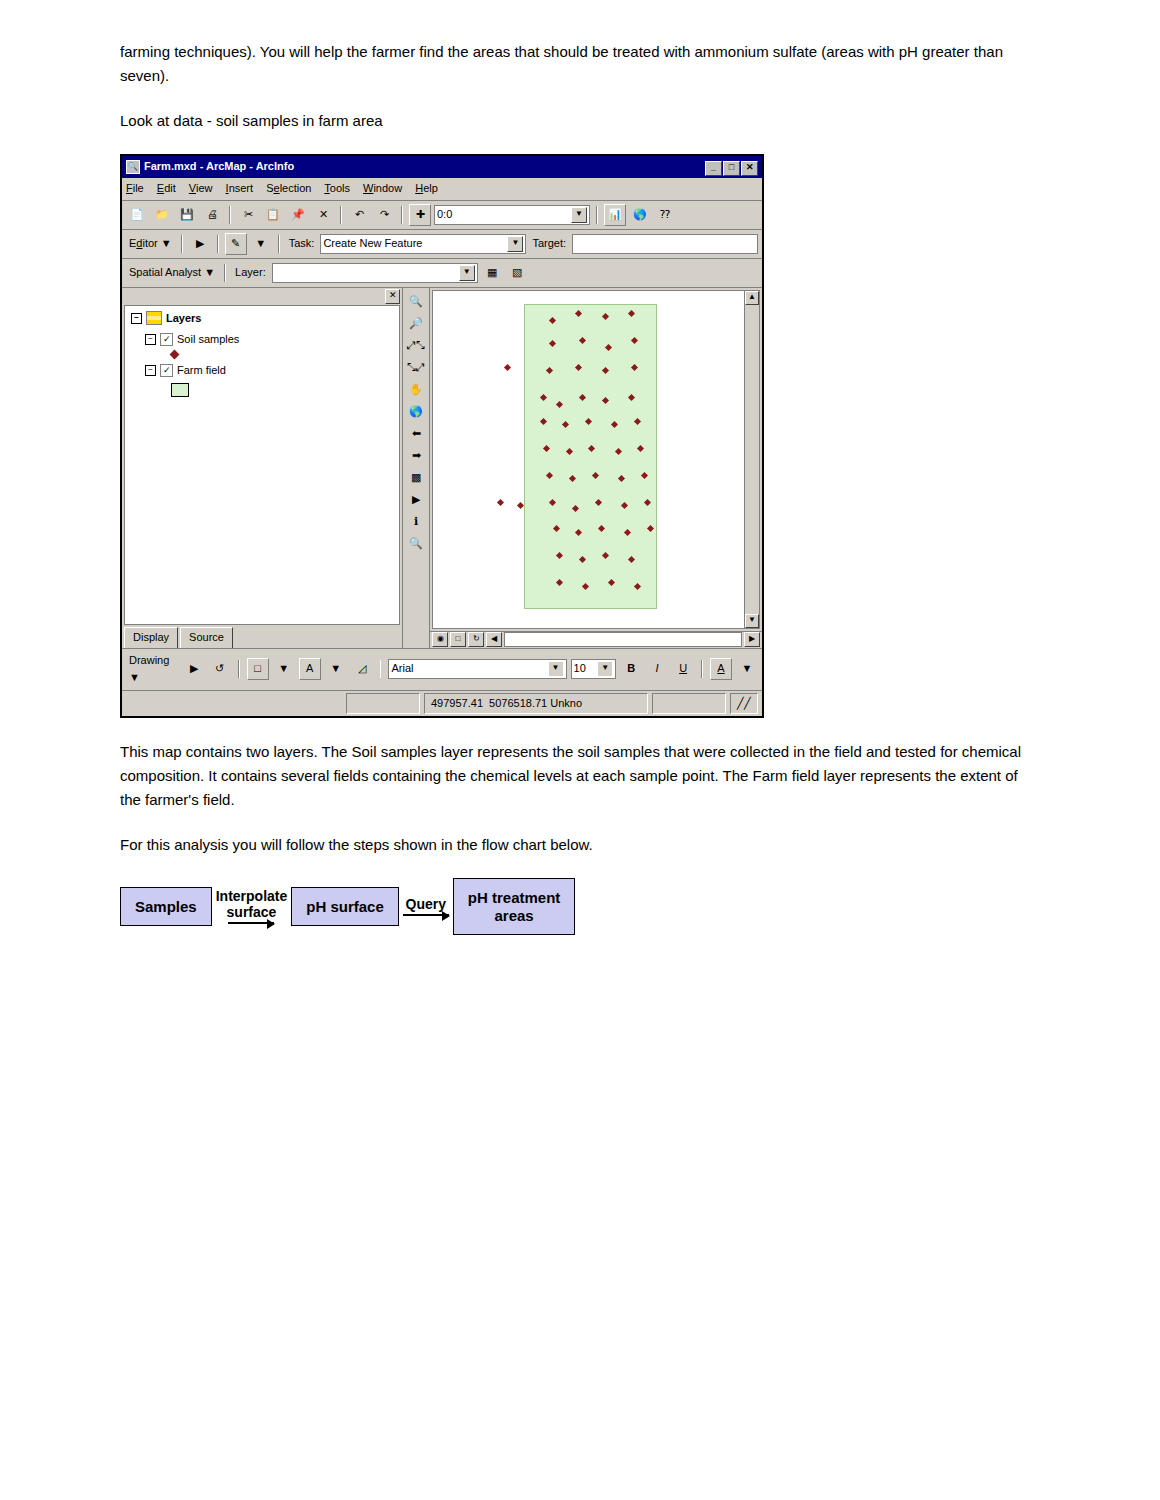farming techniques). You will help the farmer find the areas that should be treated with ammonium sulfate (areas with pH greater than seven).
Look at data - soil samples in farm area
🔍 Farm.mxd - ArcMap - ArcInfo
_□✕
File Edit View Insert Selection Tools Window Help
📄 📁 💾 🖨 ✂ 📋 📌 ✕ ↶ ↷ ✚ 0:0▼ 📊 🌎 ⁇
Editor ▼ ▶ ✎▼ Task: Create New Feature▼ Target:
Spatial Analyst ▼ Layer: ▼ ▦ ▧
✕
− Layers
−✓ Soil samples
−✓ Farm field
Display Source
🔍 🔎 ⤢⤡ ⤡⤢ ✋ 🌎 ⬅ ➡ ▩ ▶ ℹ 🔍
▲ ▼
◉ □ ↻ ◀ ▶
Drawing ▼ ▶ ↺ □▼ A▼ ◿ Arial▼ 10▼ B I U A▼
497957.41 5076518.71 Unkno ╱╱
This map contains two layers. The Soil samples layer represents the soil samples that were collected in the field and tested for chemical composition. It contains several fields containing the chemical levels at each sample point. The Farm field layer represents the extent of the farmer's field.
For this analysis you will follow the steps shown in the flow chart below.
Samples
Interpolate
surface
pH surface
Query
pH treatment
areas